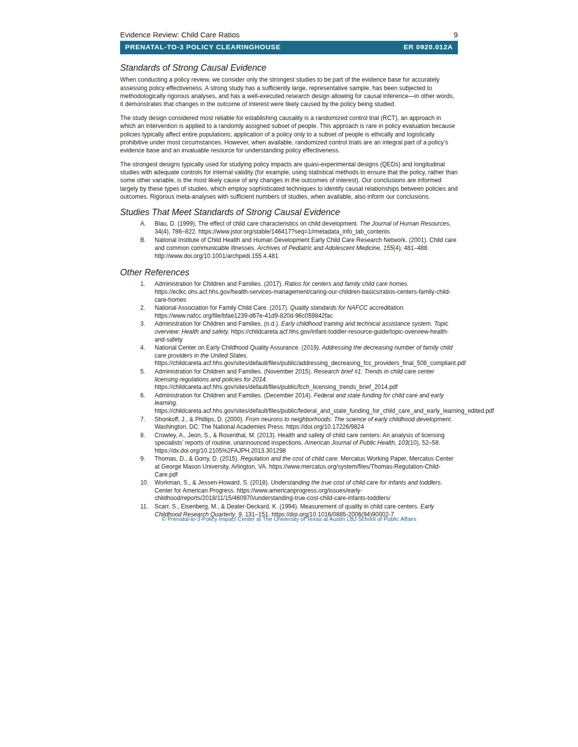Evidence Review: Child Care Ratios 9
PRENATAL-TO-3 POLICY CLEARINGHOUSE ER 0920.012A
Standards of Strong Causal Evidence
When conducting a policy review, we consider only the strongest studies to be part of the evidence base for accurately assessing policy effectiveness. A strong study has a sufficiently large, representative sample, has been subjected to methodologically rigorous analyses, and has a well-executed research design allowing for causal inference—in other words, it demonstrates that changes in the outcome of interest were likely caused by the policy being studied.
The study design considered most reliable for establishing causality is a randomized control trial (RCT), an approach in which an intervention is applied to a randomly assigned subset of people. This approach is rare in policy evaluation because policies typically affect entire populations; application of a policy only to a subset of people is ethically and logistically prohibitive under most circumstances. However, when available, randomized control trials are an integral part of a policy’s evidence base and an invaluable resource for understanding policy effectiveness.
The strongest designs typically used for studying policy impacts are quasi-experimental designs (QEDs) and longitudinal studies with adequate controls for internal validity (for example, using statistical methods to ensure that the policy, rather than some other variable, is the most likely cause of any changes in the outcomes of interest). Our conclusions are informed largely by these types of studies, which employ sophisticated techniques to identify causal relationships between policies and outcomes. Rigorous meta-analyses with sufficient numbers of studies, when available, also inform our conclusions.
Studies That Meet Standards of Strong Causal Evidence
Blau, D. (1999). The effect of child care characteristics on child development. The Journal of Human Resources, 34(4), 786–822. https://www.jstor.org/stable/146417?seq=1#metadata_info_tab_contents
National Institute of Child Health and Human Development Early Child Care Research Network. (2001). Child care and common communicable illnesses. Archives of Pediatric and Adolescent Medicine, 155(4), 481–488. http://www.doi.org/10.1001/archpedi.155.4.481
Other References
Administration for Children and Families. (2017). Ratios for centers and family child care homes. https://eclkc.ohs.acf.hhs.gov/health-services-management/caring-our-children-basics/ratios-centers-family-child-care-homes
National Association for Family Child Care. (2017). Quality standards for NAFCC accreditation. https://www.nafcc.org/file/bfae1239-d67e-41d9-820d-96c059842fac
Administration for Children and Families. (n.d.). Early childhood training and technical assistance system. Topic overview: Health and safety. https://childcareta.acf.hhs.gov/infant-toddler-resource-guide/topic-overview-health-and-safety
National Center on Early Childhood Quality Assurance. (2019). Addressing the decreasing number of family child care providers in the United States.
https://childcareta.acf.hhs.gov/sites/default/files/public/addressing_decreasing_fcc_providers_final_508_compliant.pdf
Administration for Children and Families. (November 2015). Research brief #1: Trends in child care center licensing regulations and policies for 2014. https://childcareta.acf.hhs.gov/sites/default/files/public/fcch_licensing_trends_brief_2014.pdf
Administration for Children and Families. (December 2014). Federal and state funding for child care and early learning. https://childcareta.acf.hhs.gov/sites/default/files/public/federal_and_state_funding_for_child_care_and_early_learning_edited.pdf
Shonkoff, J., & Phillips, D. (2000). From neurons to neighborhoods: The science of early childhood development. Washington, DC: The National Academies Press. https://doi.org/10.17226/9824
Crowley, A., Jeon, S., & Rosenthal, M. (2013). Health and safety of child care centers: An analysis of licensing specialists’ reports of routine, unannounced inspections. American Journal of Public Health, 103(10), 52–58. https://dx.doi.org/10.2105%2FAJPH.2013.301298
Thomas, D., & Gorry, D. (2015). Regulation and the cost of child care. Mercatus Working Paper, Mercatus Center at George Mason University, Arlington, VA. https://www.mercatus.org/system/files/Thomas-Regulation-Child-Care.pdf
Workman, S., & Jessen-Howard, S. (2018). Understanding the true cost of child care for infants and toddlers. Center for American Progress. https://www.americanprogress.org/issues/early-childhood/reports/2018/11/15/460970/understanding-true-cost-child-care-infants-toddlers/
Scarr, S., Eisenberg, M., & Deater-Deckard, K. (1994). Measurement of quality in child care centers. Early Childhood Research Quarterly, 9, 131–151. https://doi.org/10.1016/0885-2006(94)90002-7
© Prenatal-to-3 Policy Impact Center at The University of Texas at Austin LBJ School of Public Affairs